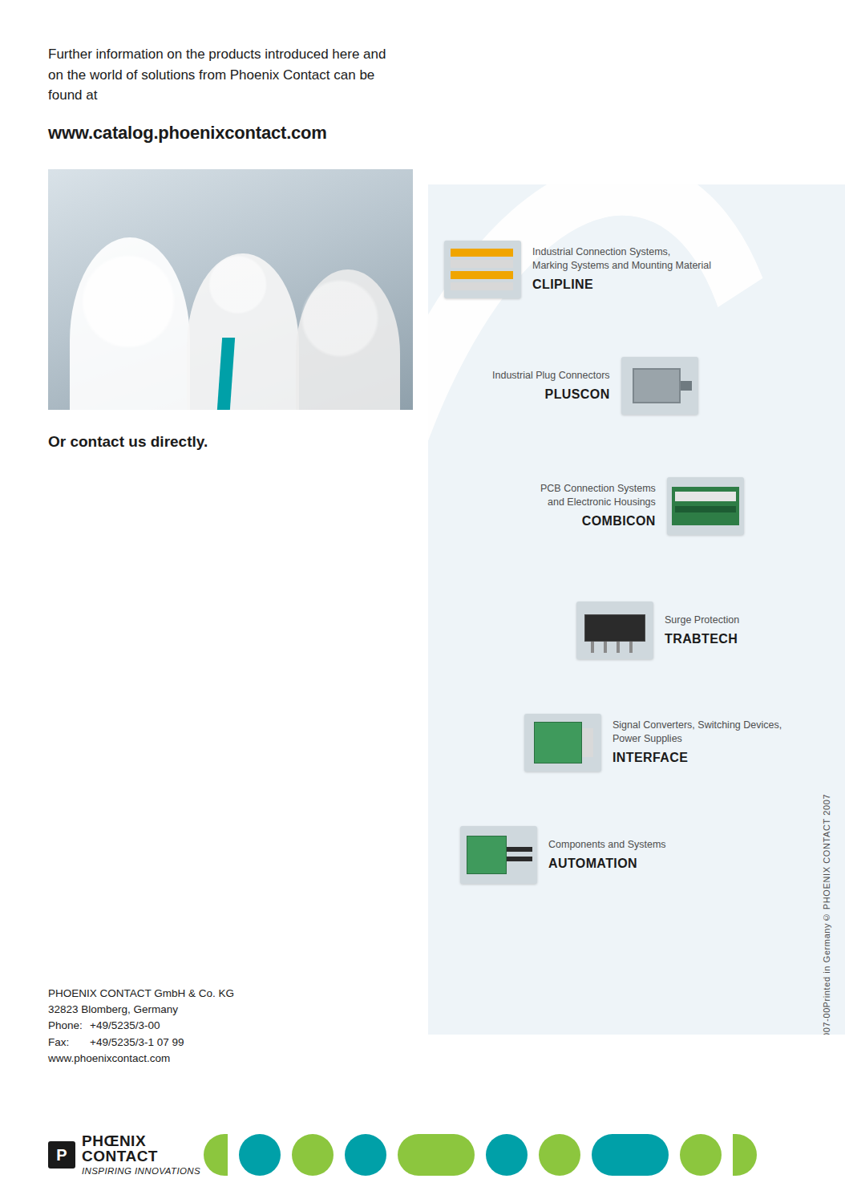Further information on the products introduced here and on the world of solutions from Phoenix Contact can be found at
www.catalog.phoenixcontact.com
Or contact us directly.
Industrial Connection Systems,
Marking Systems and Mounting Material CLIPLINE
Industrial Plug Connectors PLUSCON
PCB Connection Systems
and Electronic Housings COMBICON
Surge Protection TRABTECH
Signal Converters, Switching Devices,
Power Supplies INTERFACE
Components and Systems AUTOMATION
MNR 5200344 8/10.09.2007-00Printed in Germany© PHOENIX CONTACT 2007
PHOENIX CONTACT GmbH & Co. KG
32823 Blomberg, Germany
Phone:+49/5235/3-00 Fax:+49/5235/3-1 07 99 www.phoenixcontact.com
P
PHŒNIX CONTACT INSPIRING INNOVATIONS